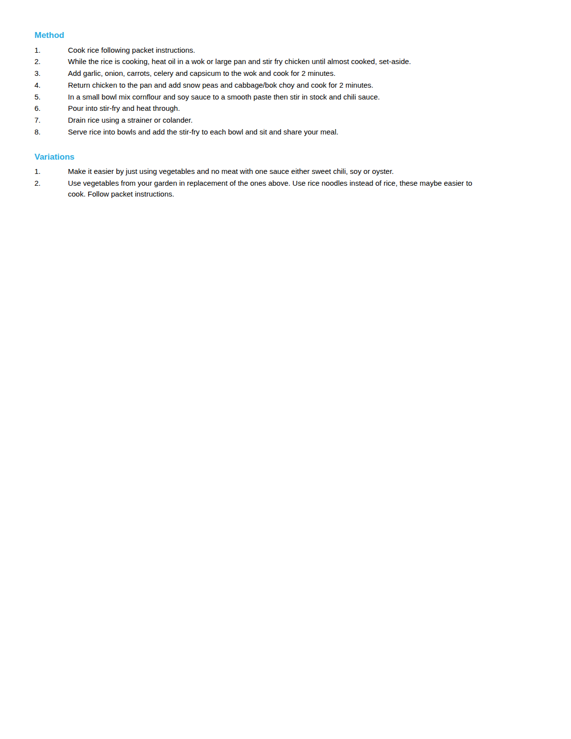Method
Cook rice following packet instructions.
While the rice is cooking, heat oil in a wok or large pan and stir fry chicken until almost cooked, set-aside.
Add garlic, onion, carrots, celery and capsicum to the wok and cook for 2 minutes.
Return chicken to the pan and add snow peas and cabbage/bok choy and cook for 2 minutes.
In a small bowl mix cornflour and soy sauce to a smooth paste then stir in stock and chili sauce.
Pour into stir-fry and heat through.
Drain rice using a strainer or colander.
Serve rice into bowls and add the stir-fry to each bowl and sit and share your meal.
Variations
Make it easier by just using vegetables and no meat with one sauce either sweet chili, soy or oyster.
Use vegetables from your garden in replacement of the ones above. Use rice noodles instead of rice, these maybe easier to cook. Follow packet instructions.